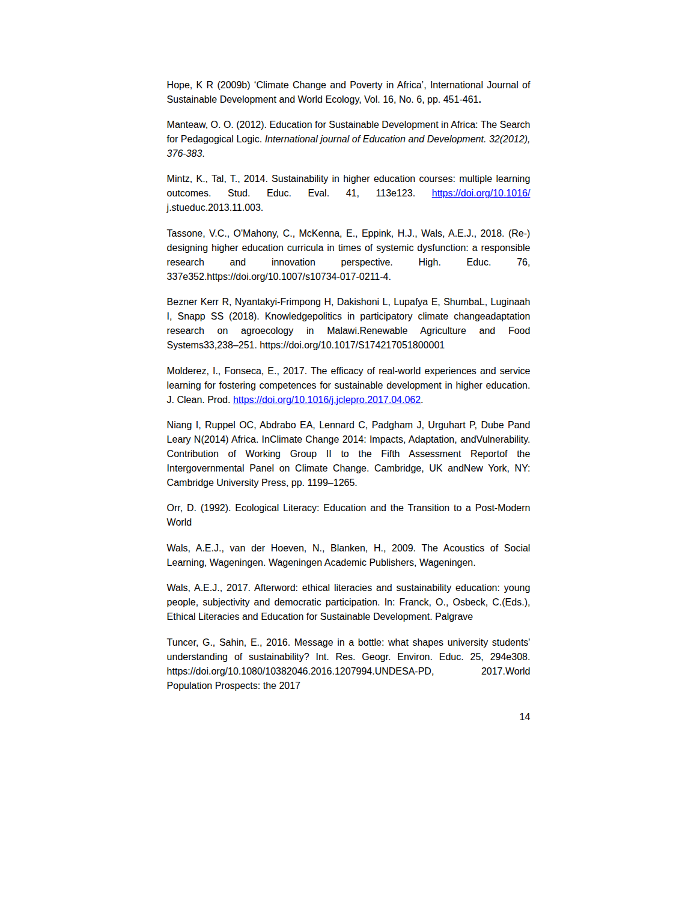Hope, K R (2009b) ‘Climate Change and Poverty in Africa’, International Journal of Sustainable Development and World Ecology, Vol. 16, No. 6, pp. 451-461.
Manteaw, O. O. (2012). Education for Sustainable Development in Africa: The Search for Pedagogical Logic. International journal of Education and Development. 32(2012), 376-383.
Mintz, K., Tal, T., 2014. Sustainability in higher education courses: multiple learning outcomes. Stud. Educ. Eval. 41, 113e123. https://doi.org/10.1016/ j.stueduc.2013.11.003.
Tassone, V.C., O'Mahony, C., McKenna, E., Eppink, H.J., Wals, A.E.J., 2018. (Re-) designing higher education curricula in times of systemic dysfunction: a responsible research and innovation perspective. High. Educ. 76, 337e352.https://doi.org/10.1007/s10734-017-0211-4.
Bezner Kerr R, Nyantakyi-Frimpong H, Dakishoni L, Lupafya E, ShumbaL, Luginaah I, Snapp SS (2018). Knowledgepolitics in participatory climate changeadaptation research on agroecology in Malawi.Renewable Agriculture and Food Systems33,238–251. https://doi.org/10.1017/S174217051800001
Molderez, I., Fonseca, E., 2017. The efficacy of real-world experiences and service learning for fostering competences for sustainable development in higher education. J. Clean. Prod. https://doi.org/10.1016/j.jclepro.2017.04.062.
Niang I, Ruppel OC, Abdrabo EA, Lennard C, Padgham J, Urguhart P, Dube Pand Leary N(2014) Africa. InClimate Change 2014: Impacts, Adaptation, andVulnerability. Contribution of Working Group II to the Fifth Assessment Reportof the Intergovernmental Panel on Climate Change. Cambridge, UK andNew York, NY: Cambridge University Press, pp. 1199–1265.
Orr, D. (1992). Ecological Literacy: Education and the Transition to a Post-Modern World
Wals, A.E.J., van der Hoeven, N., Blanken, H., 2009. The Acoustics of Social Learning, Wageningen. Wageningen Academic Publishers, Wageningen.
Wals, A.E.J., 2017. Afterword: ethical literacies and sustainability education: young people, subjectivity and democratic participation. In: Franck, O., Osbeck, C.(Eds.), Ethical Literacies and Education for Sustainable Development. Palgrave
Tuncer, G., Sahin, E., 2016. Message in a bottle: what shapes university students' understanding of sustainability? Int. Res. Geogr. Environ. Educ. 25, 294e308. https://doi.org/10.1080/10382046.2016.1207994.UNDESA-PD, 2017.World Population Prospects: the 2017
14